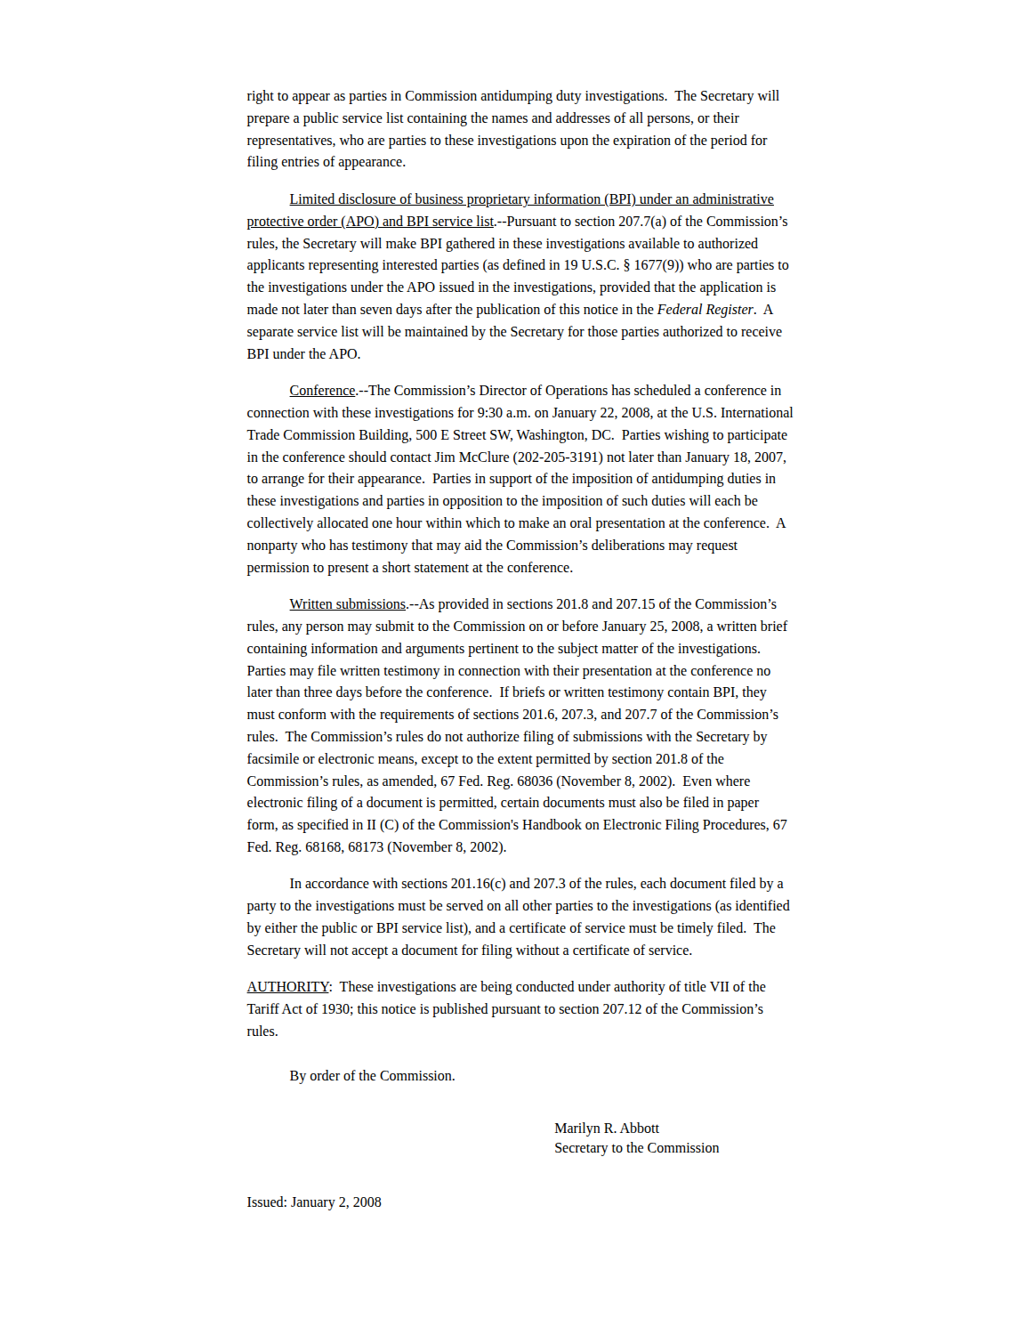right to appear as parties in Commission antidumping duty investigations. The Secretary will prepare a public service list containing the names and addresses of all persons, or their representatives, who are parties to these investigations upon the expiration of the period for filing entries of appearance.
Limited disclosure of business proprietary information (BPI) under an administrative protective order (APO) and BPI service list.--Pursuant to section 207.7(a) of the Commission’s rules, the Secretary will make BPI gathered in these investigations available to authorized applicants representing interested parties (as defined in 19 U.S.C. § 1677(9)) who are parties to the investigations under the APO issued in the investigations, provided that the application is made not later than seven days after the publication of this notice in the Federal Register. A separate service list will be maintained by the Secretary for those parties authorized to receive BPI under the APO.
Conference.--The Commission’s Director of Operations has scheduled a conference in connection with these investigations for 9:30 a.m. on January 22, 2008, at the U.S. International Trade Commission Building, 500 E Street SW, Washington, DC. Parties wishing to participate in the conference should contact Jim McClure (202-205-3191) not later than January 18, 2007, to arrange for their appearance. Parties in support of the imposition of antidumping duties in these investigations and parties in opposition to the imposition of such duties will each be collectively allocated one hour within which to make an oral presentation at the conference. A nonparty who has testimony that may aid the Commission’s deliberations may request permission to present a short statement at the conference.
Written submissions.--As provided in sections 201.8 and 207.15 of the Commission’s rules, any person may submit to the Commission on or before January 25, 2008, a written brief containing information and arguments pertinent to the subject matter of the investigations. Parties may file written testimony in connection with their presentation at the conference no later than three days before the conference. If briefs or written testimony contain BPI, they must conform with the requirements of sections 201.6, 207.3, and 207.7 of the Commission’s rules. The Commission’s rules do not authorize filing of submissions with the Secretary by facsimile or electronic means, except to the extent permitted by section 201.8 of the Commission’s rules, as amended, 67 Fed. Reg. 68036 (November 8, 2002). Even where electronic filing of a document is permitted, certain documents must also be filed in paper form, as specified in II (C) of the Commission's Handbook on Electronic Filing Procedures, 67 Fed. Reg. 68168, 68173 (November 8, 2002).
In accordance with sections 201.16(c) and 207.3 of the rules, each document filed by a party to the investigations must be served on all other parties to the investigations (as identified by either the public or BPI service list), and a certificate of service must be timely filed. The Secretary will not accept a document for filing without a certificate of service.
AUTHORITY: These investigations are being conducted under authority of title VII of the Tariff Act of 1930; this notice is published pursuant to section 207.12 of the Commission’s rules.
By order of the Commission.
Marilyn R. Abbott
Secretary to the Commission
Issued: January 2, 2008